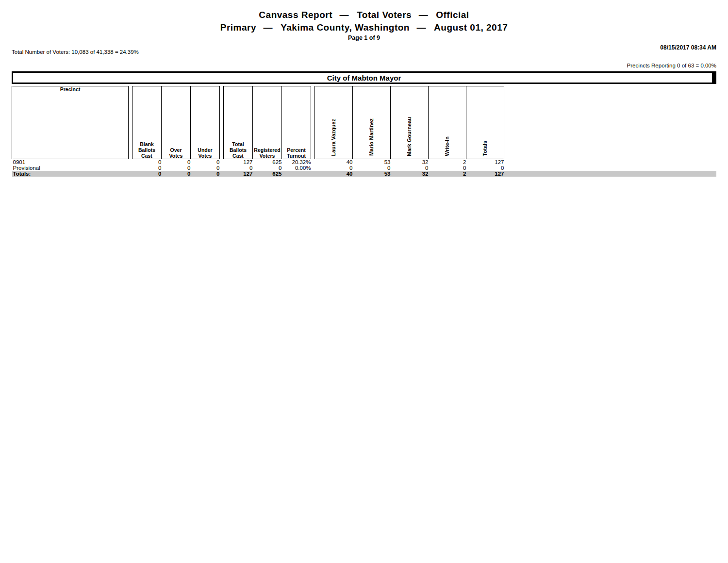Canvass Report — Total Voters — Official
Primary — Yakima County, Washington — August 01, 2017
Page 1 of 9
Total Number of Voters: 10,083 of 41,338 = 24.39%
08/15/2017 08:34 AM
Precincts Reporting 0 of 63 = 0.00%
City of Mabton Mayor
| Precinct | | Blank Ballots Cast | Over Votes | Under Votes | | Total Ballots Cast | Registered Voters | Percent Turnout | | Laura Vazquez | Mario Martinez | Mark Gourneau | Write-In | Totals | |
| --- | --- | --- | --- | --- | --- | --- | --- | --- | --- | --- | --- | --- | --- | --- | --- |
| 0901 | | 0 | 0 | 0 | | 127 | 625 | 20.32% | | 40 | 53 | 32 | 2 | 127 | |
| Provisional | | 0 | 0 | 0 | | 0 | 0 | 0.00% | | 0 | 0 | 0 | 0 | 0 | |
| Totals: | | 0 | 0 | 0 | | 127 | 625 | | | 40 | 53 | 32 | 2 | 127 | |